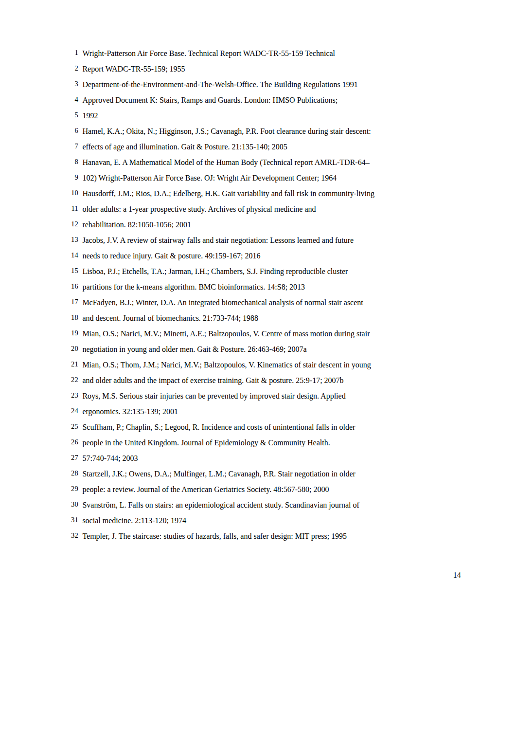Wright-Patterson Air Force Base. Technical Report WADC-TR-55-159 Technical
Report WADC-TR-55-159; 1955
Department-of-the-Environment-and-The-Welsh-Office. The Building Regulations 1991
Approved Document K: Stairs, Ramps and Guards. London: HMSO Publications;
1992
Hamel, K.A.; Okita, N.; Higginson, J.S.; Cavanagh, P.R. Foot clearance during stair descent:
effects of age and illumination. Gait & Posture. 21:135-140; 2005
Hanavan, E. A Mathematical Model of the Human Body (Technical report AMRL-TDR-64–
102) Wright-Patterson Air Force Base. OJ: Wright Air Development Center; 1964
Hausdorff, J.M.; Rios, D.A.; Edelberg, H.K. Gait variability and fall risk in community-living
older adults: a 1-year prospective study. Archives of physical medicine and
rehabilitation. 82:1050-1056; 2001
Jacobs, J.V. A review of stairway falls and stair negotiation: Lessons learned and future
needs to reduce injury. Gait & posture. 49:159-167; 2016
Lisboa, P.J.; Etchells, T.A.; Jarman, I.H.; Chambers, S.J. Finding reproducible cluster
partitions for the k-means algorithm. BMC bioinformatics. 14:S8; 2013
McFadyen, B.J.; Winter, D.A. An integrated biomechanical analysis of normal stair ascent
and descent. Journal of biomechanics. 21:733-744; 1988
Mian, O.S.; Narici, M.V.; Minetti, A.E.; Baltzopoulos, V. Centre of mass motion during stair
negotiation in young and older men. Gait & Posture. 26:463-469; 2007a
Mian, O.S.; Thom, J.M.; Narici, M.V.; Baltzopoulos, V. Kinematics of stair descent in young
and older adults and the impact of exercise training. Gait & posture. 25:9-17; 2007b
Roys, M.S. Serious stair injuries can be prevented by improved stair design. Applied
ergonomics. 32:135-139; 2001
Scuffham, P.; Chaplin, S.; Legood, R. Incidence and costs of unintentional falls in older
people in the United Kingdom. Journal of Epidemiology & Community Health.
57:740-744; 2003
Startzell, J.K.; Owens, D.A.; Mulfinger, L.M.; Cavanagh, P.R. Stair negotiation in older
people: a review. Journal of the American Geriatrics Society. 48:567-580; 2000
Svanström, L. Falls on stairs: an epidemiological accident study. Scandinavian journal of
social medicine. 2:113-120; 1974
Templer, J. The staircase: studies of hazards, falls, and safer design: MIT press; 1995
14